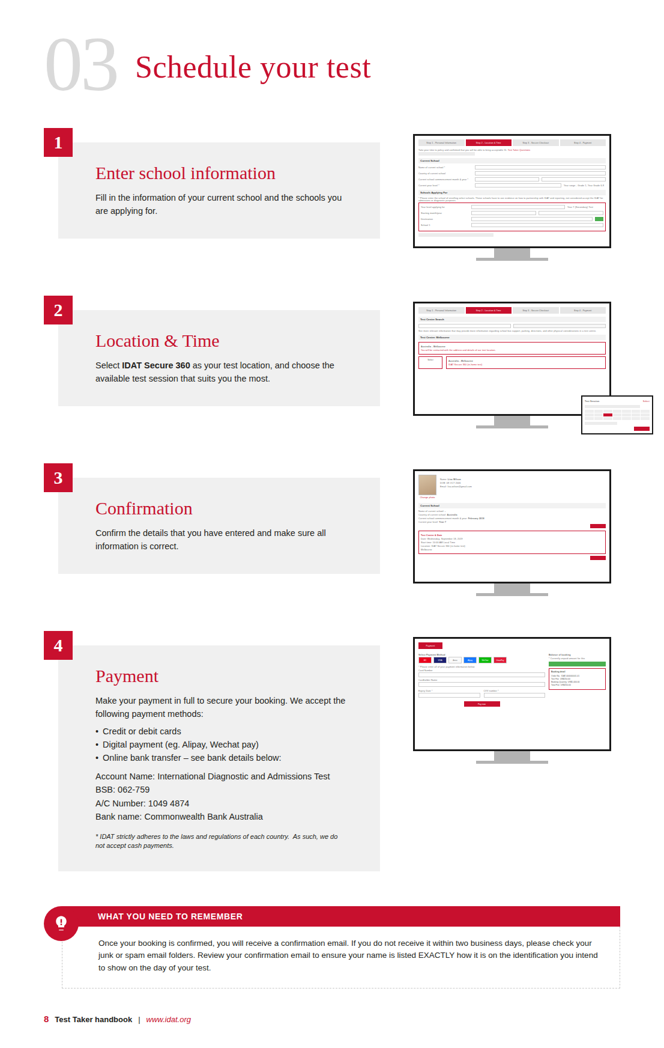03
Schedule your test
1
Enter school information
Fill in the information of your current school and the schools you are applying for.
Step 1 - Personal Information
Step 2 - Location & Time
Step 3 - Secure Checkout
Step 4 - Payment
Take your time to policy and confirmed that you will be able to bring acceptable ID. Test Taker Questions
Current School
Name of current school *
Country of current school
Current school commencement month & year *
Current year level *
Year range - Grade 1, Year Grade 6-8
Schools Applying For
* Please enter the school of enrolling select schools. These schools have to use evidence on how to partnership with IDAT and reporting, not considered accept the IDAT for admissions or diagnostic purposes.
Year level applying for
Year 7 (Secondary) Test
Starting month/year
Destination
School 1
2
Location & Time
Select IDAT Secure 360 as your test location, and choose the available test session that suits you the most.
Step 1 - Personal Information
Step 2 - Location & Time
Step 3 - Secure Checkout
Step 4 - Payment
Test Centre Search
See more relevant information that may provide more information regarding school bus support, parking, directions, and other physical considerations in a test centre.
Test Centre: Melbourne
Australia - Melbourne
You will be contacted with the address and details of our test location.
Select
Australia - Melbourne
IDAT Secure 360 (in-home test)
Test Session
Select
3
Confirmation
Confirm the details that you have entered and make sure all information is correct.
Change photo
Name: Lisa Wilson
DOB: 08 OCT 2006
Email: lisa.wilson@gmail.com
Current School
Name of current school: -
Country of current school: Australia
Current school commencement month & year: February 2018
Current year level: Year 7
Test Centre & Date
Date: Wednesday, September 18, 2019
Start time: 10:00 AM Local Time
Location: IDAT Secure 360 (in-home test)
Melbourne
4
Payment
Make your payment in full to secure your booking. We accept the following payment methods:
Credit or debit cards
Digital payment (eg. Alipay, Wechat pay)
Online bank transfer – see bank details below:
Account Name: International Diagnostic and Admissions Test
BSB: 062-759
A/C Number: 1049 4874
Bank name: Commonwealth Bank Australia
* IDAT strictly adheres to the laws and regulations of each country. As such, we do not accept cash payments.
Payment
Select Payment Method
MC
VISA
Amex
Alipay
WeChat
UnionPay
* Please enter all of your payment information below
Card Number
Cardholder Name
Expiry Date *
CVV number *
Pay now
Balance of booking
* Currently unpaid amount for this
Booking detail
Order No. IDAT-000000001-01
Test Fee US$250.00
Booking Quantity US$1,000.00
Total Fee US$250.00
WHAT YOU NEED TO REMEMBER
Once your booking is confirmed, you will receive a confirmation email. If you do not receive it within two business days, please check your junk or spam email folders. Review your confirmation email to ensure your name is listed EXACTLY how it is on the identification you intend to show on the day of your test.
8 Test Taker handbook | www.idat.org